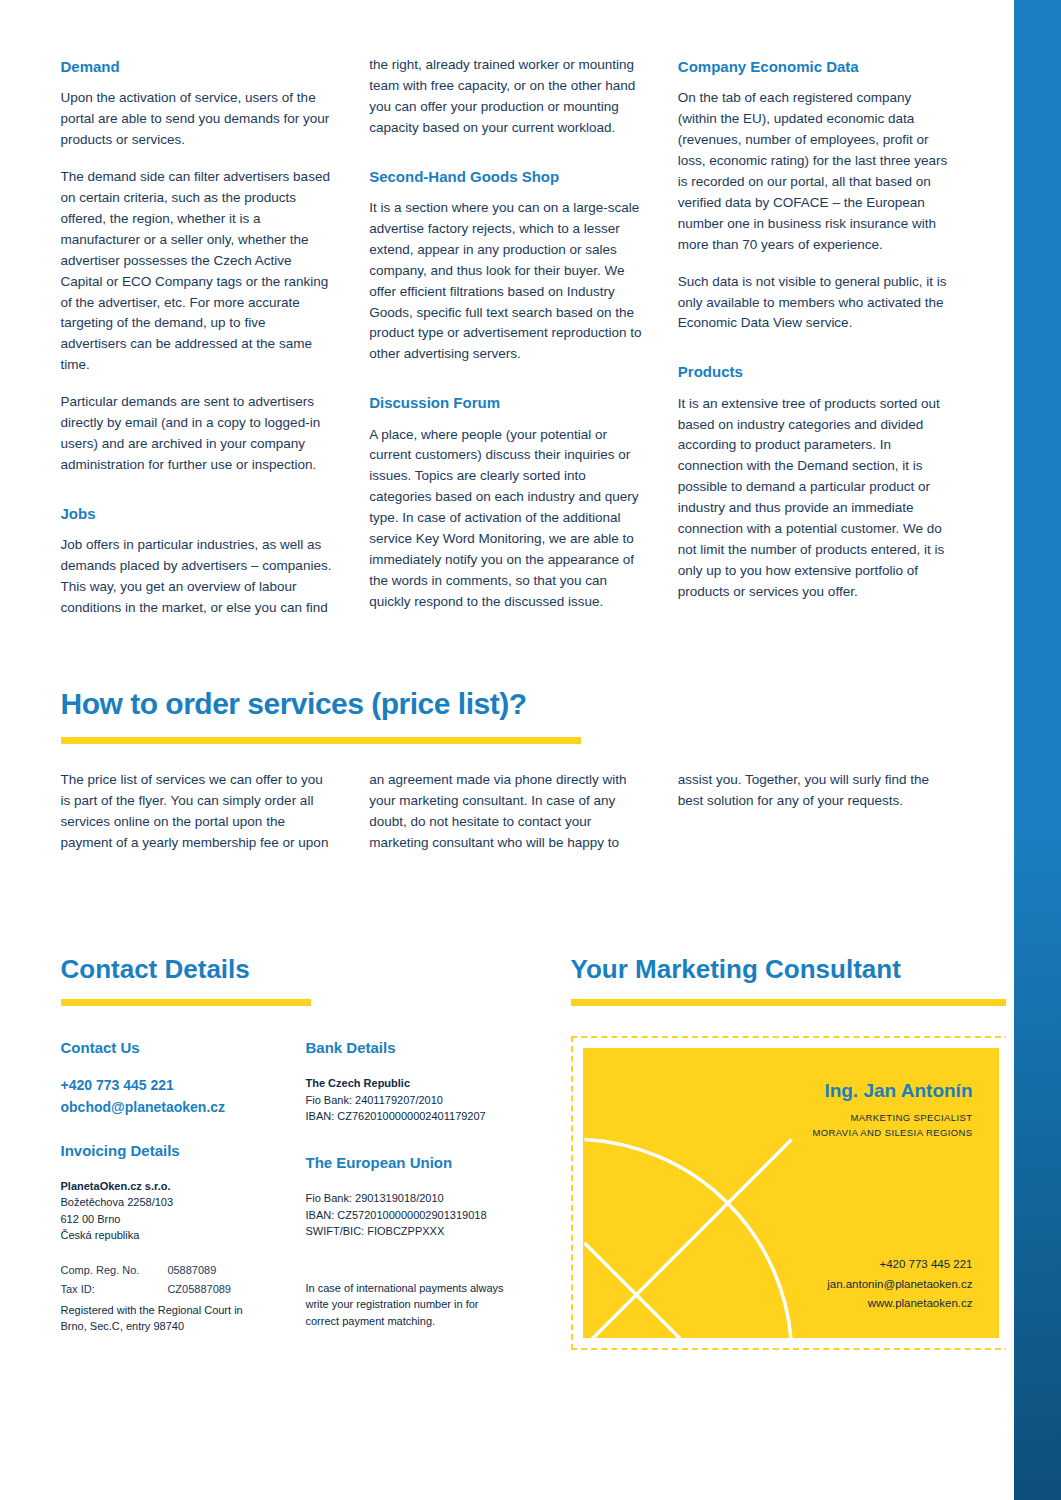Demand
Upon the activation of service, users of the portal are able to send you demands for your products or services.
The demand side can filter advertisers based on certain criteria, such as the products offered, the region, whether it is a manufacturer or a seller only, whether the advertiser possesses the Czech Active Capital or ECO Company tags or the ranking of the advertiser, etc. For more accurate targeting of the demand, up to five advertisers can be addressed at the same time.
Particular demands are sent to advertisers directly by email (and in a copy to logged-in users) and are archived in your company administration for further use or inspection.
Jobs
Job offers in particular industries, as well as demands placed by advertisers – companies. This way, you get an overview of labour conditions in the market, or else you can find the right, already trained worker or mounting team with free capacity, or on the other hand you can offer your production or mounting capacity based on your current workload.
Second-Hand Goods Shop
It is a section where you can on a large-scale advertise factory rejects, which to a lesser extend, appear in any production or sales company, and thus look for their buyer. We offer efficient filtrations based on Industry Goods, specific full text search based on the product type or advertisement reproduction to other advertising servers.
Discussion Forum
A place, where people (your potential or current customers) discuss their inquiries or issues. Topics are clearly sorted into categories based on each industry and query type. In case of activation of the additional service Key Word Monitoring, we are able to immediately notify you on the appearance of the words in comments, so that you can quickly respond to the discussed issue.
Company Economic Data
On the tab of each registered company (within the EU), updated economic data (revenues, number of employees, profit or loss, economic rating) for the last three years is recorded on our portal, all that based on verified data by COFACE – the European number one in business risk insurance with more than 70 years of experience.
Such data is not visible to general public, it is only available to members who activated the Economic Data View service.
Products
It is an extensive tree of products sorted out based on industry categories and divided according to product parameters. In connection with the Demand section, it is possible to demand a particular product or industry and thus provide an immediate connection with a potential customer. We do not limit the number of products entered, it is only up to you how extensive portfolio of products or services you offer.
How to order services (price list)?
The price list of services we can offer to you is part of the flyer. You can simply order all services online on the portal upon the payment of a yearly membership fee or upon an agreement made via phone directly with your marketing consultant. In case of any doubt, do not hesitate to contact your marketing consultant who will be happy to assist you. Together, you will surly find the best solution for any of your requests.
Contact Details
Contact Us
+420 773 445 221
obchod@planetaoken.cz
Invoicing Details
PlanetaOken.cz s.r.o.
Božetěchova 2258/103
612 00 Brno
Česká republika
| Comp. Reg. No. | 05887089 |
| Tax ID: | CZ05887089 |
Registered with the Regional Court in Brno, Sec.C, entry 98740
Bank Details
The Czech Republic
Fio Bank: 2401179207/2010
IBAN: CZ7620100000002401179207
The European Union
Fio Bank: 2901319018/2010
IBAN: CZ5720100000002901319018
SWIFT/BIC: FIOBCZPPXXX
In case of international payments always write your registration number in for correct payment matching.
Your Marketing Consultant
Ing. Jan Antonín
Marketing Specialist
Moravia and Silesia Regions
+420 773 445 221
jan.antonin@planetaoken.cz
www.planetaoken.cz